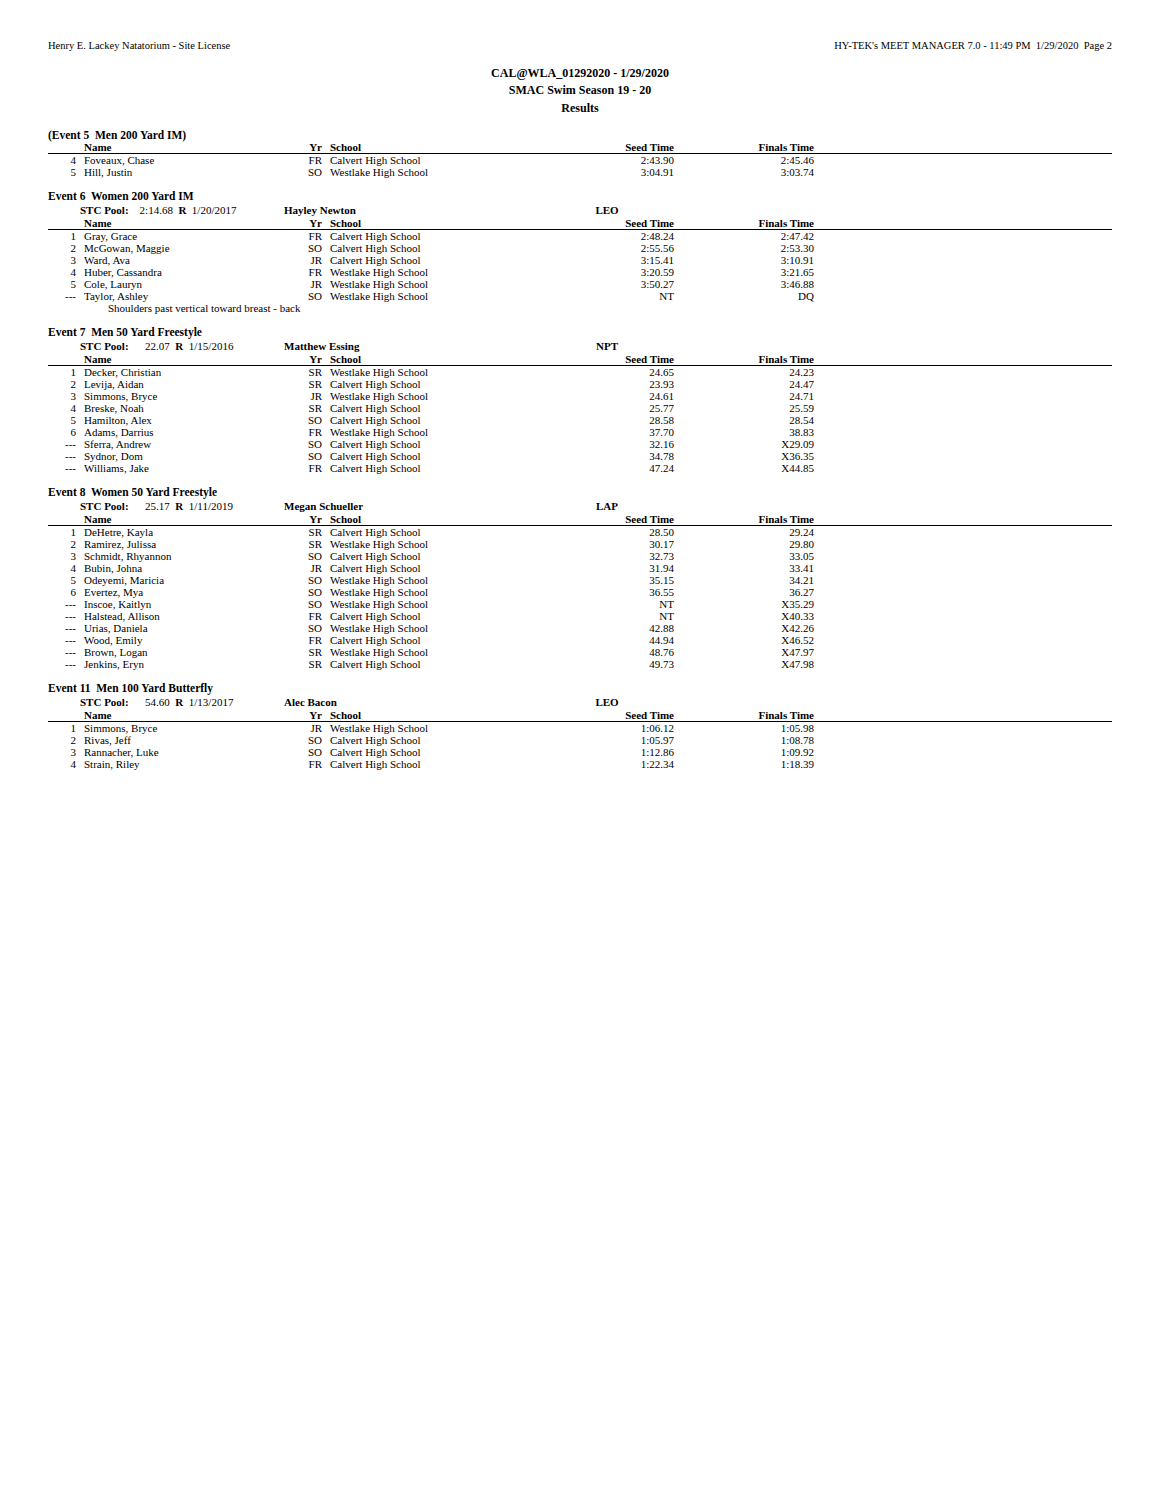Henry E. Lackey Natatorium - Site License
HY-TEK's MEET MANAGER 7.0 - 11:49 PM 1/29/2020 Page 2
CAL@WLA_01292020 - 1/29/2020
SMAC Swim Season 19 - 20
Results
(Event 5 Men 200 Yard IM)
| | Name | Yr | School | Seed Time | Finals Time | |
| --- | --- | --- | --- | --- | --- | --- |
| 4 | Foveaux, Chase | FR | Calvert High School | 2:43.90 | 2:45.46 | |
| 5 | Hill, Justin | SO | Westlake High School | 3:04.91 | 3:03.74 | |
Event 6 Women 200 Yard IM
| | STC Pool: 2:14.68 R 1/20/2017 | Hayley Newton | LEO | |
| | Name | Yr | School | Seed Time | Finals Time | |
| --- | --- | --- | --- | --- | --- | --- |
| 1 | Gray, Grace | FR | Calvert High School | 2:48.24 | 2:47.42 | |
| 2 | McGowan, Maggie | SO | Calvert High School | 2:55.56 | 2:53.30 | |
| 3 | Ward, Ava | JR | Calvert High School | 3:15.41 | 3:10.91 | |
| 4 | Huber, Cassandra | FR | Westlake High School | 3:20.59 | 3:21.65 | |
| 5 | Cole, Lauryn | JR | Westlake High School | 3:50.27 | 3:46.88 | |
| --- | Taylor, Ashley | SO | Westlake High School | NT | DQ | |
| Shoulders past vertical toward breast - back |
Event 7 Men 50 Yard Freestyle
| | STC Pool: 22.07 R 1/15/2016 | Matthew Essing | NPT | |
| | Name | Yr | School | Seed Time | Finals Time | |
| --- | --- | --- | --- | --- | --- | --- |
| 1 | Decker, Christian | SR | Westlake High School | 24.65 | 24.23 | |
| 2 | Levija, Aidan | SR | Calvert High School | 23.93 | 24.47 | |
| 3 | Simmons, Bryce | JR | Westlake High School | 24.61 | 24.71 | |
| 4 | Breske, Noah | SR | Calvert High School | 25.77 | 25.59 | |
| 5 | Hamilton, Alex | SO | Calvert High School | 28.58 | 28.54 | |
| 6 | Adams, Darrius | FR | Westlake High School | 37.70 | 38.83 | |
| --- | Sferra, Andrew | SO | Calvert High School | 32.16 | X29.09 | |
| --- | Sydnor, Dom | SO | Calvert High School | 34.78 | X36.35 | |
| --- | Williams, Jake | FR | Calvert High School | 47.24 | X44.85 | |
Event 8 Women 50 Yard Freestyle
| | STC Pool: 25.17 R 1/11/2019 | Megan Schueller | LAP | |
| | Name | Yr | School | Seed Time | Finals Time | |
| --- | --- | --- | --- | --- | --- | --- |
| 1 | DeHetre, Kayla | SR | Calvert High School | 28.50 | 29.24 | |
| 2 | Ramirez, Julissa | SR | Westlake High School | 30.17 | 29.80 | |
| 3 | Schmidt, Rhyannon | SO | Calvert High School | 32.73 | 33.05 | |
| 4 | Bubin, Johna | JR | Calvert High School | 31.94 | 33.41 | |
| 5 | Odeyemi, Maricia | SO | Westlake High School | 35.15 | 34.21 | |
| 6 | Evertez, Mya | SO | Westlake High School | 36.55 | 36.27 | |
| --- | Inscoe, Kaitlyn | SO | Westlake High School | NT | X35.29 | |
| --- | Halstead, Allison | FR | Calvert High School | NT | X40.33 | |
| --- | Urias, Daniela | SO | Westlake High School | 42.88 | X42.26 | |
| --- | Wood, Emily | FR | Calvert High School | 44.94 | X46.52 | |
| --- | Brown, Logan | SR | Westlake High School | 48.76 | X47.97 | |
| --- | Jenkins, Eryn | SR | Calvert High School | 49.73 | X47.98 | |
Event 11 Men 100 Yard Butterfly
| | STC Pool: 54.60 R 1/13/2017 | Alec Bacon | LEO | |
| | Name | Yr | School | Seed Time | Finals Time | |
| --- | --- | --- | --- | --- | --- | --- |
| 1 | Simmons, Bryce | JR | Westlake High School | 1:06.12 | 1:05.98 | |
| 2 | Rivas, Jeff | SO | Calvert High School | 1:05.97 | 1:08.78 | |
| 3 | Rannacher, Luke | SO | Calvert High School | 1:12.86 | 1:09.92 | |
| 4 | Strain, Riley | FR | Calvert High School | 1:22.34 | 1:18.39 | |